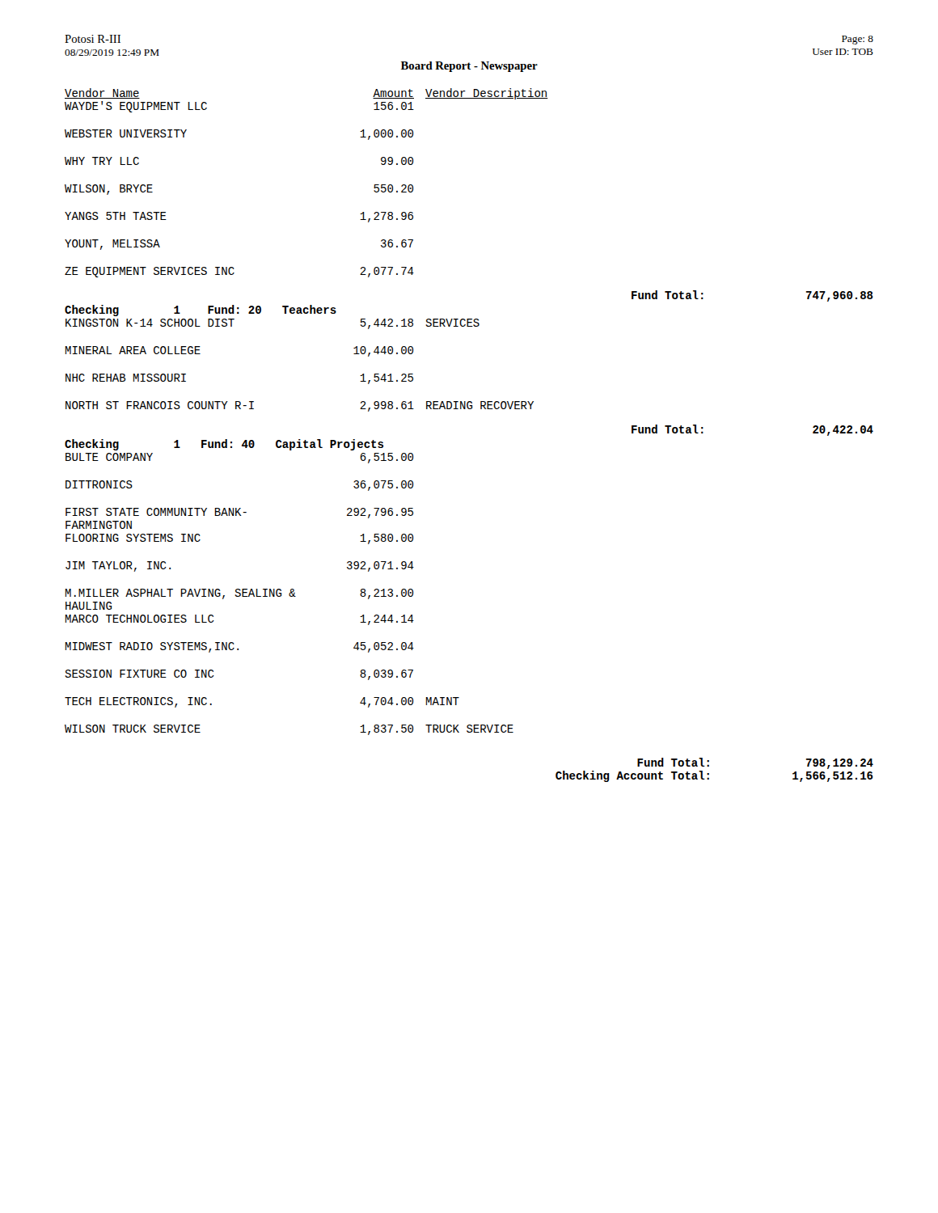Potosi R-III
08/29/2019 12:49 PM
Board Report - Newspaper
Page: 8
User ID: TOB
| Vendor Name | Amount | Vendor Description | | |
| WAYDE'S EQUIPMENT LLC | 156.01 | | | |
| WEBSTER UNIVERSITY | 1,000.00 | | | |
| WHY TRY LLC | 99.00 | | | |
| WILSON, BRYCE | 550.20 | | | |
| YANGS 5TH TASTE | 1,278.96 | | | |
| YOUNT, MELISSA | 36.67 | | | |
| ZE EQUIPMENT SERVICES INC | 2,077.74 | | | |
| | Fund Total: | 747,960.88 |
| Checking 1 Fund: 20 Teachers |
| KINGSTON K-14 SCHOOL DIST | 5,442.18 | SERVICES | | |
| MINERAL AREA COLLEGE | 10,440.00 | | | |
| NHC REHAB MISSOURI | 1,541.25 | | | |
| NORTH ST FRANCOIS COUNTY R-I | 2,998.61 | READING RECOVERY | | |
| | Fund Total: | 20,422.04 |
| Checking 1 Fund: 40 Capital Projects |
| BULTE COMPANY | 6,515.00 | | | |
| DITTRONICS | 36,075.00 | | | |
| FIRST STATE COMMUNITY BANK- FARMINGTON | 292,796.95 | | | |
| FLOORING SYSTEMS INC | 1,580.00 | | | |
| JIM TAYLOR, INC. | 392,071.94 | | | |
| M.MILLER ASPHALT PAVING, SEALING & HAULING | 8,213.00 | | | |
| MARCO TECHNOLOGIES LLC | 1,244.14 | | | |
| MIDWEST RADIO SYSTEMS,INC. | 45,052.04 | | | |
| SESSION FIXTURE CO INC | 8,039.67 | | | |
| TECH ELECTRONICS, INC. | 4,704.00 | MAINT | | |
| WILSON TRUCK SERVICE | 1,837.50 | TRUCK SERVICE | | |
| | Fund Total: | 798,129.24 |
| | Checking Account Total: | 1,566,512.16 |